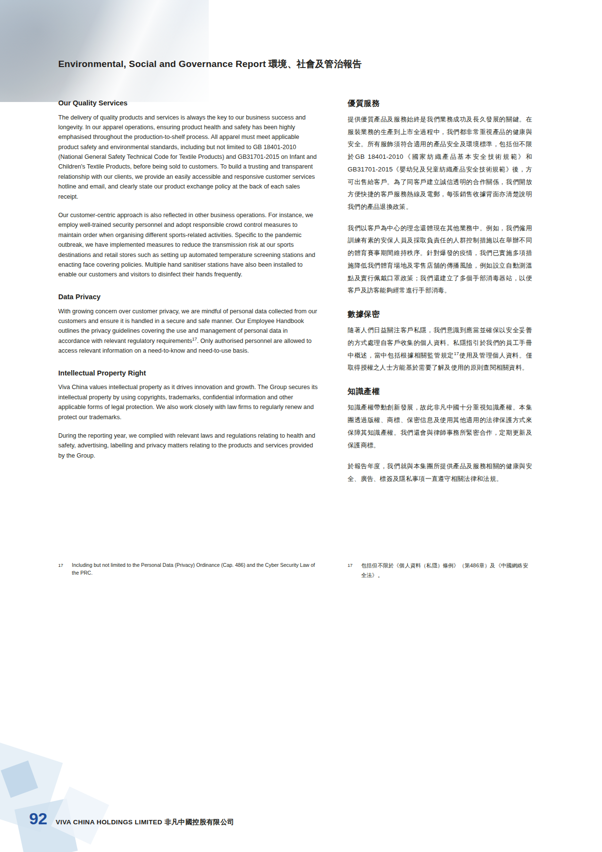Environmental, Social and Governance Report 環境、社會及管治報告
Our Quality Services
The delivery of quality products and services is always the key to our business success and longevity. In our apparel operations, ensuring product health and safety has been highly emphasised throughout the production-to-shelf process. All apparel must meet applicable product safety and environmental standards, including but not limited to GB 18401-2010 (National General Safety Technical Code for Textile Products) and GB31701-2015 on Infant and Children's Textile Products, before being sold to customers. To build a trusting and transparent relationship with our clients, we provide an easily accessible and responsive customer services hotline and email, and clearly state our product exchange policy at the back of each sales receipt.
Our customer-centric approach is also reflected in other business operations. For instance, we employ well-trained security personnel and adopt responsible crowd control measures to maintain order when organising different sports-related activities. Specific to the pandemic outbreak, we have implemented measures to reduce the transmission risk at our sports destinations and retail stores such as setting up automated temperature screening stations and enacting face covering policies. Multiple hand sanitiser stations have also been installed to enable our customers and visitors to disinfect their hands frequently.
Data Privacy
With growing concern over customer privacy, we are mindful of personal data collected from our customers and ensure it is handled in a secure and safe manner. Our Employee Handbook outlines the privacy guidelines covering the use and management of personal data in accordance with relevant regulatory requirements17. Only authorised personnel are allowed to access relevant information on a need-to-know and need-to-use basis.
Intellectual Property Right
Viva China values intellectual property as it drives innovation and growth. The Group secures its intellectual property by using copyrights, trademarks, confidential information and other applicable forms of legal protection. We also work closely with law firms to regularly renew and protect our trademarks.
During the reporting year, we complied with relevant laws and regulations relating to health and safety, advertising, labelling and privacy matters relating to the products and services provided by the Group.
優質服務
提供優質產品及服務始終是我們業務成功及長久發展的關鍵。在服裝業務的生產到上市全過程中，我們都非常重視產品的健康與安全。所有服飾須符合適用的產品安全及環境標準，包括但不限於GB 18401-2010《國家紡織產品基本安全技術規範》和GB31701-2015《嬰幼兒及兒童紡織產品安全技術規範》後，方可出售給客戶。為了同客戶建立誠信透明的合作關係，我們開放方便快捷的客戶服務熱線及電郵，每張銷售收據背面亦清楚說明我們的產品退換政策。
我們以客戶為中心的理念還體現在其他業務中。例如，我們僱用訓練有素的安保人員及採取負責任的人群控制措施以在舉辦不同的體育賽事期間維持秩序。針對爆發的疫情，我們已實施多項措施降低我們體育場地及零售店舖的傳播風險，例如設立自動測溫點及實行佩戴口罩政策；我們還建立了多個手部消毒器站，以便客戶及訪客能夠經常進行手部消毒。
數據保密
隨著人們日益關注客戶私隱，我們意識到應當並確保以安全妥善的方式處理自客戶收集的個人資料。私隱指引於我們的員工手冊中概述，當中包括根據相關監管規定17使用及管理個人資料。僅取得授權之人士方能基於需要了解及使用的原則查閱相關資料。
知識產權
知識產權帶動創新發展，故此非凡中國十分重視知識產權。本集團透過版權、商標、保密信息及使用其他適用的法律保護方式來保障其知識產權。我們還會與律師事務所緊密合作，定期更新及保護商標。
於報告年度，我們就與本集團所提供產品及服務相關的健康與安全、廣告、標簽及隱私事項一直遵守相關法律和法規。
17
Including but not limited to the Personal Data (Privacy) Ordinance (Cap. 486) and the Cyber Security Law of the PRC.
17
包括但不限於《個人資料（私隱）條例》（第486章）及《中國網絡安全法》。
92
VIVA CHINA HOLDINGS LIMITED 非凡中國控股有限公司